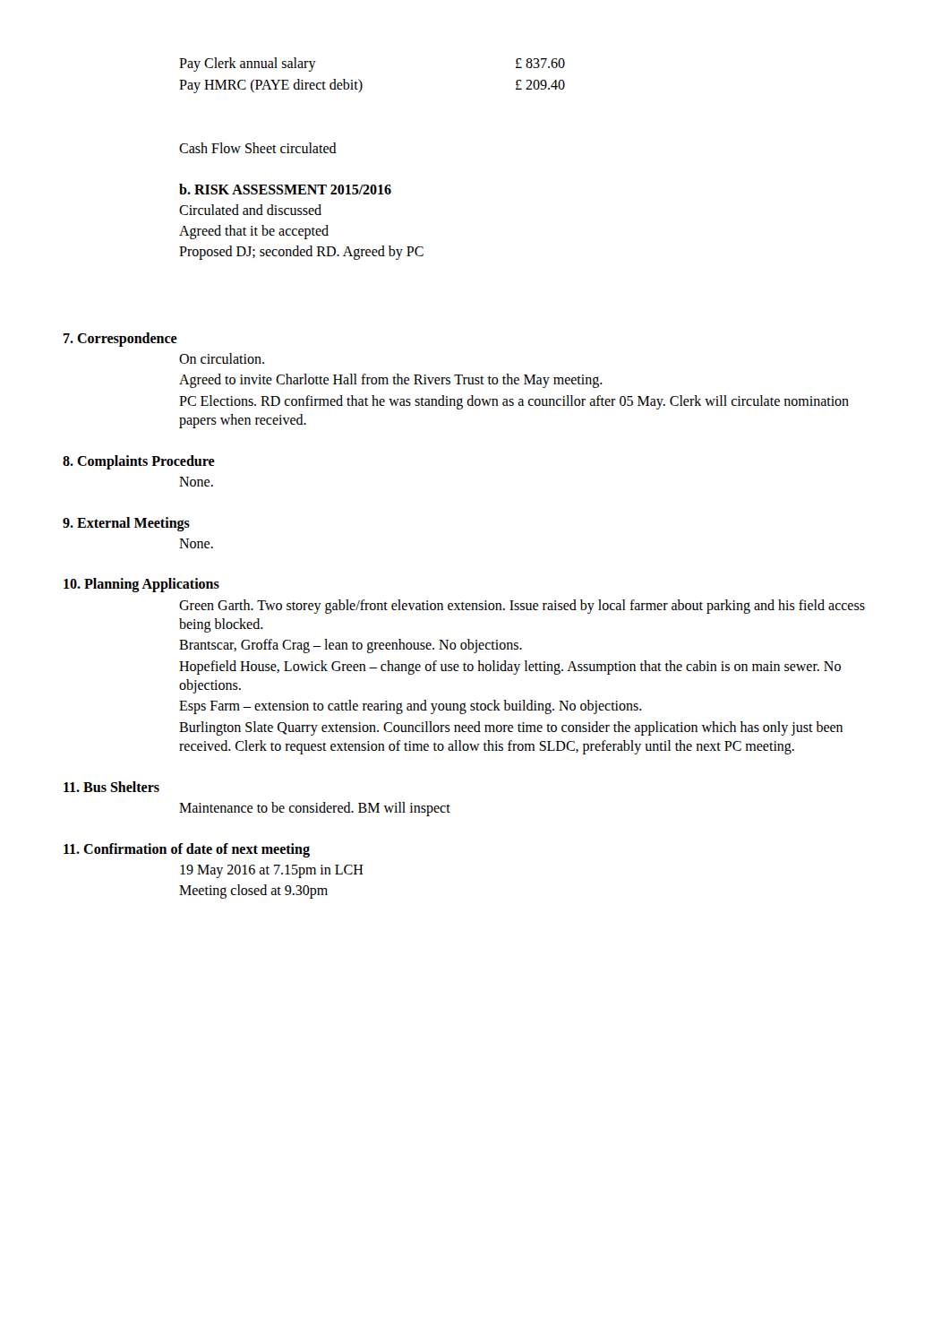| Pay Clerk annual salary | £ 837.60 |
| Pay HMRC (PAYE direct debit) | £ 209.40 |
Cash Flow Sheet circulated
b. RISK ASSESSMENT 2015/2016
Circulated and discussed
Agreed that it be accepted
Proposed DJ; seconded RD. Agreed by PC
7. Correspondence
On circulation.
Agreed to invite Charlotte Hall from the Rivers Trust to the May meeting.
PC Elections. RD confirmed that he was standing down as a councillor after 05 May. Clerk will circulate nomination papers when received.
8. Complaints Procedure
None.
9. External Meetings
None.
10. Planning Applications
Green Garth. Two storey gable/front elevation extension. Issue raised by local farmer about parking and his field access being blocked.
Brantscar, Groffa Crag – lean to greenhouse. No objections.
Hopefield House, Lowick Green – change of use to holiday letting. Assumption that the cabin is on main sewer. No objections.
Esps Farm – extension to cattle rearing and young stock building. No objections.
Burlington Slate Quarry extension. Councillors need more time to consider the application which has only just been received. Clerk to request extension of time to allow this from SLDC, preferably until the next PC meeting.
11. Bus Shelters
Maintenance to be considered. BM will inspect
11. Confirmation of date of next meeting
19 May 2016 at 7.15pm in LCH
Meeting closed at 9.30pm